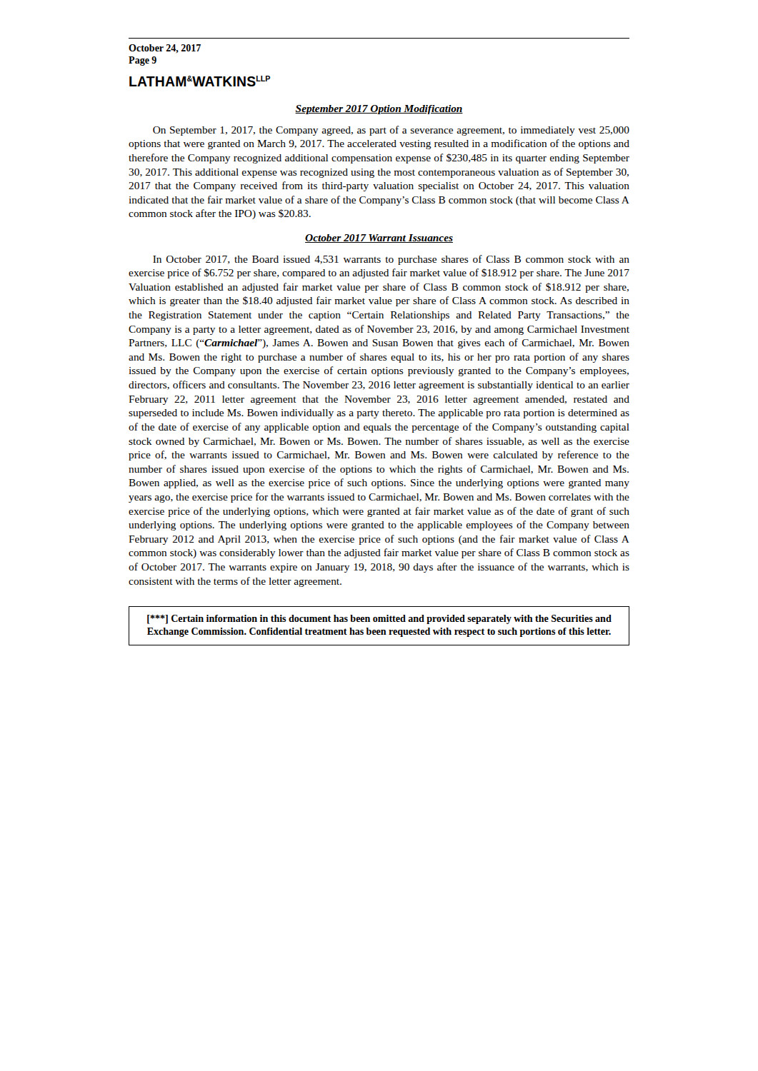October 24, 2017
Page 9
LATHAM&WATKINSLLP
September 2017 Option Modification
On September 1, 2017, the Company agreed, as part of a severance agreement, to immediately vest 25,000 options that were granted on March 9, 2017. The accelerated vesting resulted in a modification of the options and therefore the Company recognized additional compensation expense of $230,485 in its quarter ending September 30, 2017. This additional expense was recognized using the most contemporaneous valuation as of September 30, 2017 that the Company received from its third-party valuation specialist on October 24, 2017. This valuation indicated that the fair market value of a share of the Company’s Class B common stock (that will become Class A common stock after the IPO) was $20.83.
October 2017 Warrant Issuances
In October 2017, the Board issued 4,531 warrants to purchase shares of Class B common stock with an exercise price of $6.752 per share, compared to an adjusted fair market value of $18.912 per share. The June 2017 Valuation established an adjusted fair market value per share of Class B common stock of $18.912 per share, which is greater than the $18.40 adjusted fair market value per share of Class A common stock. As described in the Registration Statement under the caption “Certain Relationships and Related Party Transactions,” the Company is a party to a letter agreement, dated as of November 23, 2016, by and among Carmichael Investment Partners, LLC (“Carmichael”), James A. Bowen and Susan Bowen that gives each of Carmichael, Mr. Bowen and Ms. Bowen the right to purchase a number of shares equal to its, his or her pro rata portion of any shares issued by the Company upon the exercise of certain options previously granted to the Company’s employees, directors, officers and consultants. The November 23, 2016 letter agreement is substantially identical to an earlier February 22, 2011 letter agreement that the November 23, 2016 letter agreement amended, restated and superseded to include Ms. Bowen individually as a party thereto. The applicable pro rata portion is determined as of the date of exercise of any applicable option and equals the percentage of the Company’s outstanding capital stock owned by Carmichael, Mr. Bowen or Ms. Bowen. The number of shares issuable, as well as the exercise price of, the warrants issued to Carmichael, Mr. Bowen and Ms. Bowen were calculated by reference to the number of shares issued upon exercise of the options to which the rights of Carmichael, Mr. Bowen and Ms. Bowen applied, as well as the exercise price of such options. Since the underlying options were granted many years ago, the exercise price for the warrants issued to Carmichael, Mr. Bowen and Ms. Bowen correlates with the exercise price of the underlying options, which were granted at fair market value as of the date of grant of such underlying options. The underlying options were granted to the applicable employees of the Company between February 2012 and April 2013, when the exercise price of such options (and the fair market value of Class A common stock) was considerably lower than the adjusted fair market value per share of Class B common stock as of October 2017. The warrants expire on January 19, 2018, 90 days after the issuance of the warrants, which is consistent with the terms of the letter agreement.
[***] Certain information in this document has been omitted and provided separately with the Securities and Exchange Commission. Confidential treatment has been requested with respect to such portions of this letter.